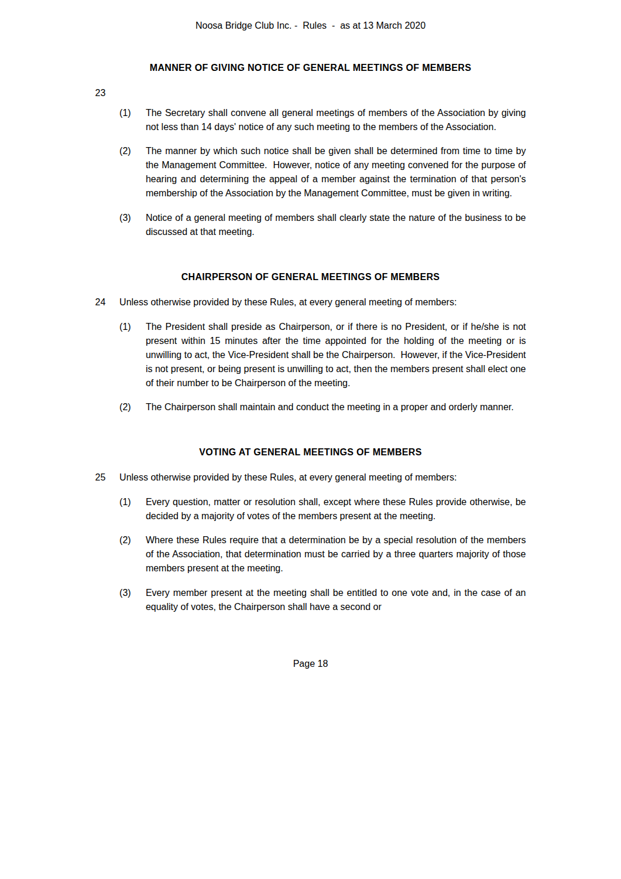Noosa Bridge Club Inc. - Rules - as at 13 March 2020
MANNER OF GIVING NOTICE OF GENERAL MEETINGS OF MEMBERS
23
(1) The Secretary shall convene all general meetings of members of the Association by giving not less than 14 days' notice of any such meeting to the members of the Association.
(2) The manner by which such notice shall be given shall be determined from time to time by the Management Committee. However, notice of any meeting convened for the purpose of hearing and determining the appeal of a member against the termination of that person's membership of the Association by the Management Committee, must be given in writing.
(3) Notice of a general meeting of members shall clearly state the nature of the business to be discussed at that meeting.
CHAIRPERSON OF GENERAL MEETINGS OF MEMBERS
24
Unless otherwise provided by these Rules, at every general meeting of members:
(1) The President shall preside as Chairperson, or if there is no President, or if he/she is not present within 15 minutes after the time appointed for the holding of the meeting or is unwilling to act, the Vice-President shall be the Chairperson. However, if the Vice-President is not present, or being present is unwilling to act, then the members present shall elect one of their number to be Chairperson of the meeting.
(2) The Chairperson shall maintain and conduct the meeting in a proper and orderly manner.
VOTING AT GENERAL MEETINGS OF MEMBERS
25
Unless otherwise provided by these Rules, at every general meeting of members:
(1) Every question, matter or resolution shall, except where these Rules provide otherwise, be decided by a majority of votes of the members present at the meeting.
(2) Where these Rules require that a determination be by a special resolution of the members of the Association, that determination must be carried by a three quarters majority of those members present at the meeting.
(3) Every member present at the meeting shall be entitled to one vote and, in the case of an equality of votes, the Chairperson shall have a second or
Page 18